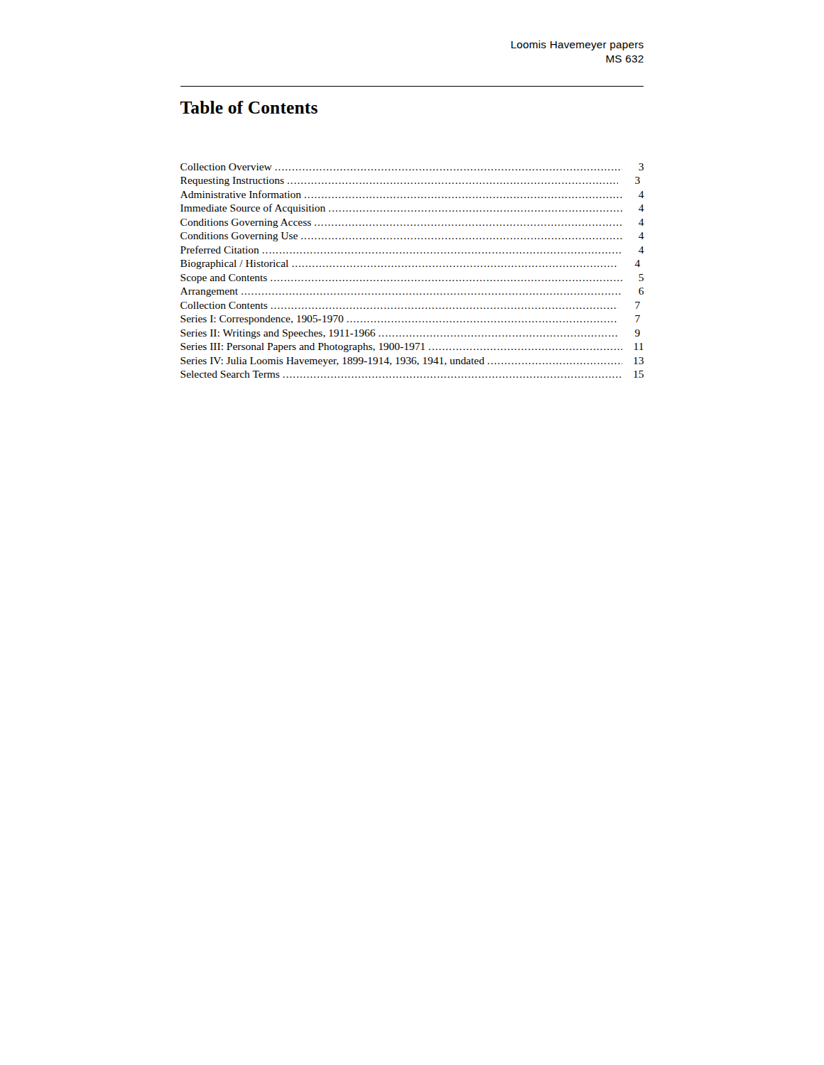Loomis Havemeyer papers
MS 632
Table of Contents
Collection Overview .................................................................................................................................................. 3
Requesting Instructions .......................................................................................................................................... 3
Administrative Information ..................................................................................................................................... 4
Immediate Source of Acquisition ....................................................................................................................... 4
Conditions Governing Access .............................................................................................................................. 4
Conditions Governing Use .................................................................................................................................. 4
Preferred Citation ..................................................................................................................................................... 4
Biographical / Historical ......................................................................................................................................... 4
Scope and Contents ................................................................................................................................................. 5
Arrangement ............................................................................................................................................................. 6
Collection Contents ................................................................................................................................................. 7
Series I: Correspondence, 1905-1970 ..................................................................................................................... 7
Series II: Writings and Speeches, 1911-1966 ....................................................................................................... 9
Series III: Personal Papers and Photographs, 1900-1971 ..................................................................................... 11
Series IV: Julia Loomis Havemeyer, 1899-1914, 1936, 1941, undated ................................................................ 13
Selected Search Terms ............................................................................................................................................. 15